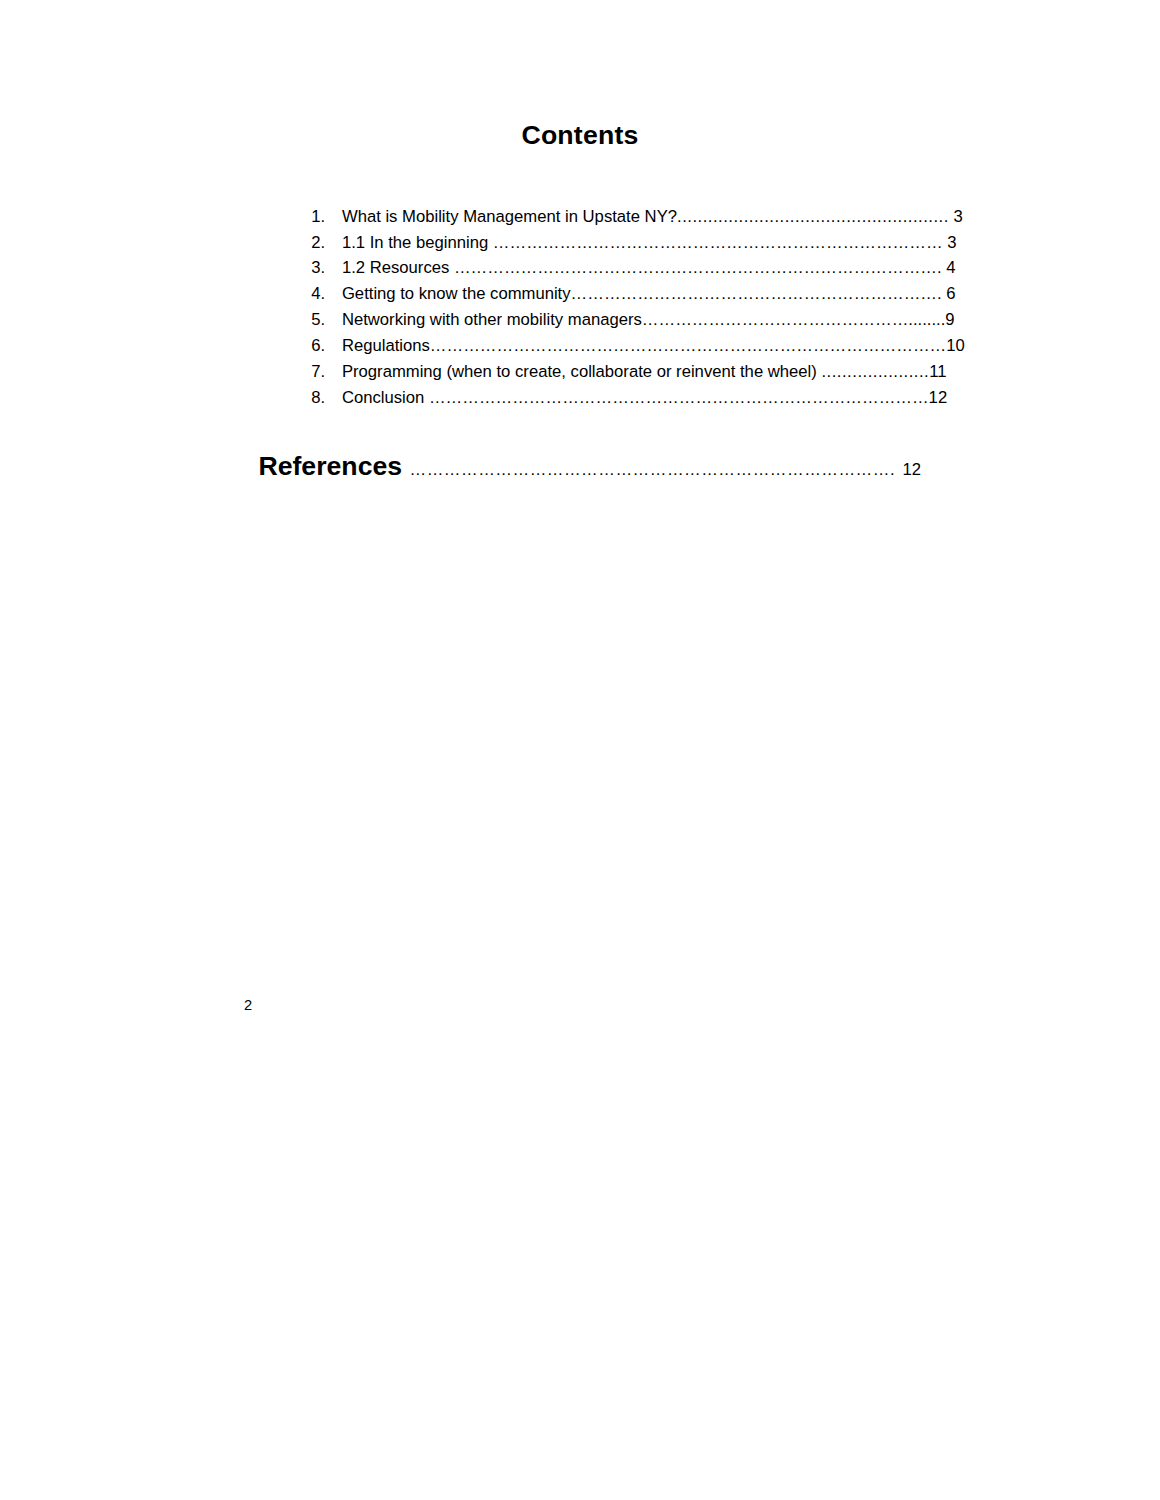Contents
What is Mobility Management in Upstate NY?..................................................... 3
1.1 In the beginning ……………………………………………………………………… 3
1.2 Resources ……………………………………………………………………………. 4
Getting to know the community…………………………………………………………. 6
Networking with other mobility managers…………………………………………........9
Regulations…………………………………………………………………………………10
Programming (when to create, collaborate or reinvent the wheel) ..................... 11
Conclusion ………………………………………………………………………………12
References …………………………………………………………………………. 12
2